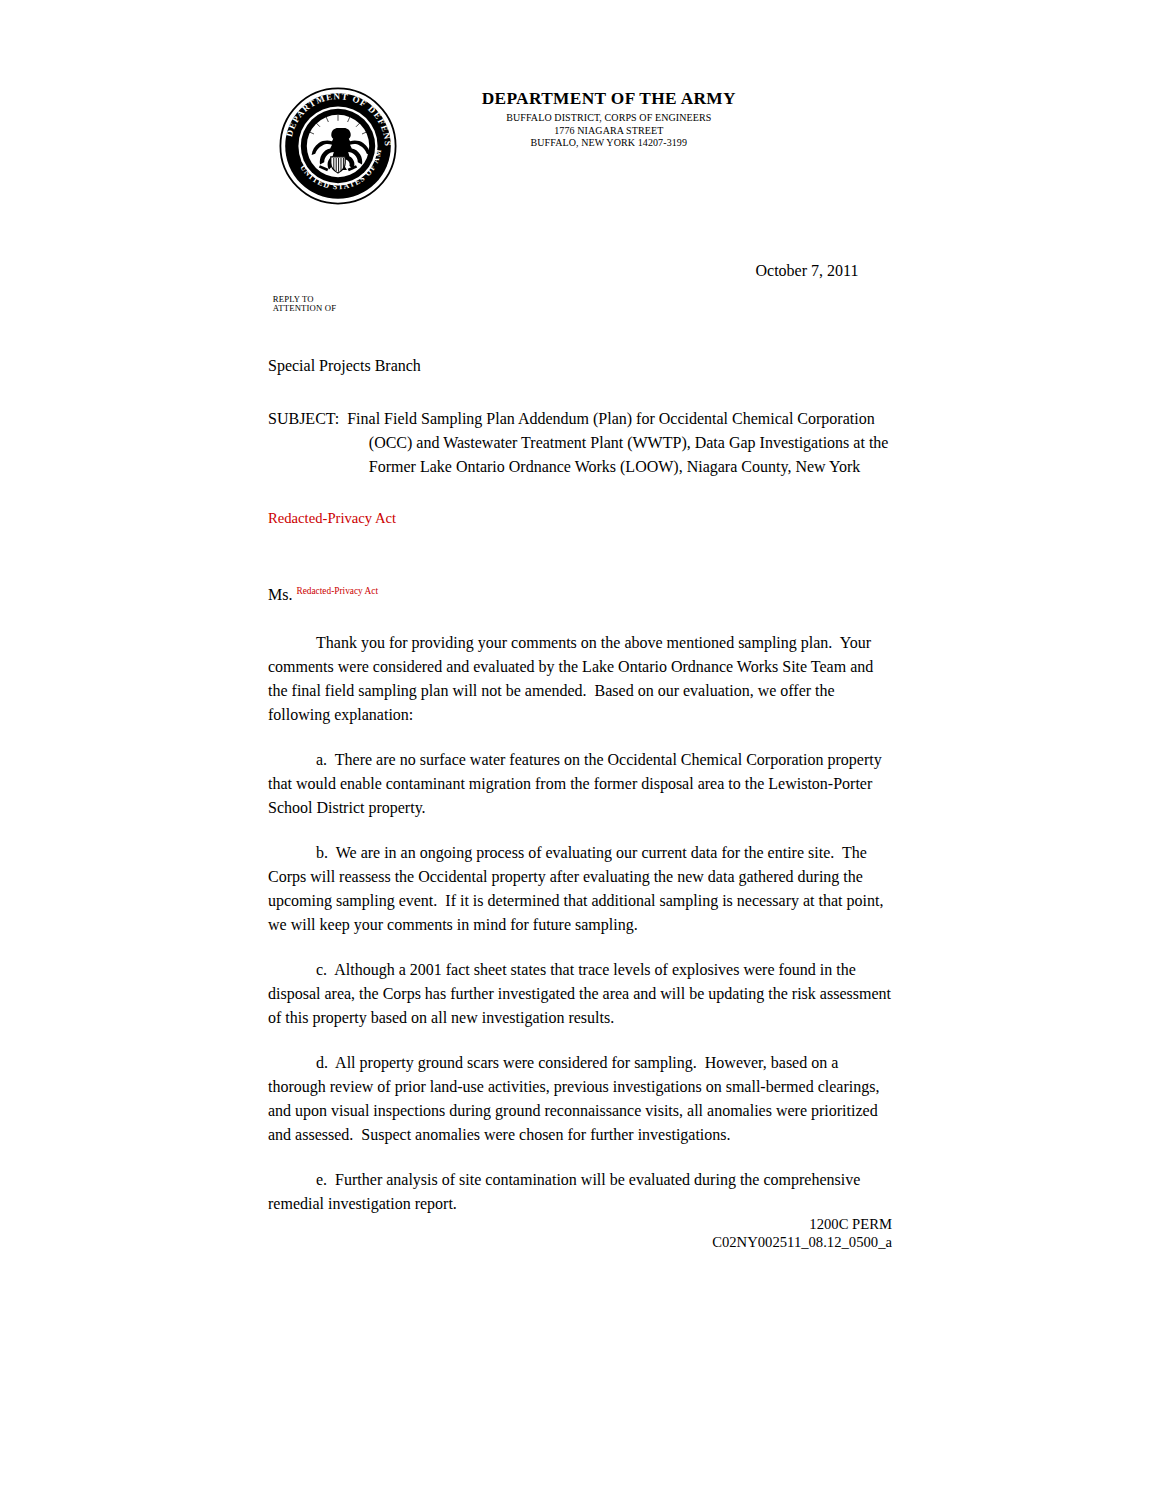DEPARTMENT OF DEFENSE UNITED STATES OF AMERICA
DEPARTMENT OF THE ARMY
BUFFALO DISTRICT, CORPS OF ENGINEERS
1776 NIAGARA STREET
BUFFALO, NEW YORK 14207-3199
October 7, 2011
REPLY TO
ATTENTION OF
Special Projects Branch
SUBJECT: Final Field Sampling Plan Addendum (Plan) for Occidental Chemical Corporation (OCC) and Wastewater Treatment Plant (WWTP), Data Gap Investigations at the Former Lake Ontario Ordnance Works (LOOW), Niagara County, New York
Redacted-Privacy Act
Ms. Redacted-Privacy Act
Thank you for providing your comments on the above mentioned sampling plan. Your comments were considered and evaluated by the Lake Ontario Ordnance Works Site Team and the final field sampling plan will not be amended. Based on our evaluation, we offer the following explanation:
a. There are no surface water features on the Occidental Chemical Corporation property that would enable contaminant migration from the former disposal area to the Lewiston-Porter School District property.
b. We are in an ongoing process of evaluating our current data for the entire site. The Corps will reassess the Occidental property after evaluating the new data gathered during the upcoming sampling event. If it is determined that additional sampling is necessary at that point, we will keep your comments in mind for future sampling.
c. Although a 2001 fact sheet states that trace levels of explosives were found in the disposal area, the Corps has further investigated the area and will be updating the risk assessment of this property based on all new investigation results.
d. All property ground scars were considered for sampling. However, based on a thorough review of prior land-use activities, previous investigations on small-bermed clearings, and upon visual inspections during ground reconnaissance visits, all anomalies were prioritized and assessed. Suspect anomalies were chosen for further investigations.
e. Further analysis of site contamination will be evaluated during the comprehensive remedial investigation report.
1200C PERM
C02NY002511_08.12_0500_a